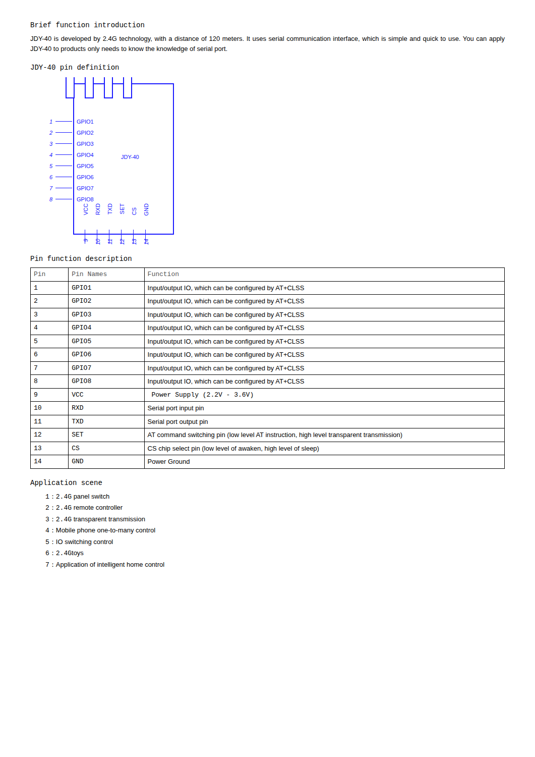Brief function introduction
JDY-40 is developed by 2.4G technology, with a distance of 120 meters. It uses serial communication interface, which is simple and quick to use. You can apply JDY-40 to products only needs to know the knowledge of serial port.
JDY-40 pin definition
JDY-40
1
GPIO1
2
GPIO2
3
GPIO3
4
GPIO4
5
GPIO5
6
GPIO6
7
GPIO7
8
GPIO8
VCC
9
RXD
10
TXD
11
SET
12
CS
13
GND
14
Pin function description
| Pin | Pin Names | Function |
| --- | --- | --- |
| 1 | GPIO1 | Input/output IO, which can be configured by AT+CLSS |
| 2 | GPIO2 | Input/output IO, which can be configured by AT+CLSS |
| 3 | GPIO3 | Input/output IO, which can be configured by AT+CLSS |
| 4 | GPIO4 | Input/output IO, which can be configured by AT+CLSS |
| 5 | GPIO5 | Input/output IO, which can be configured by AT+CLSS |
| 6 | GPIO6 | Input/output IO, which can be configured by AT+CLSS |
| 7 | GPIO7 | Input/output IO, which can be configured by AT+CLSS |
| 8 | GPIO8 | Input/output IO, which can be configured by AT+CLSS |
| 9 | VCC | Power Supply (2.2V - 3.6V) |
| 10 | RXD | Serial port input pin |
| 11 | TXD | Serial port output pin |
| 12 | SET | AT command switching pin (low level AT instruction, high level transparent transmission) |
| 13 | CS | CS chip select pin (low level of awaken, high level of sleep) |
| 14 | GND | Power Ground |
Application scene
1：2.4G panel switch
2：2.4G remote controller
3：2.4G transparent transmission
4：Mobile phone one-to-many control
5：IO switching control
6：2.4Gtoys
7：Application of intelligent home control